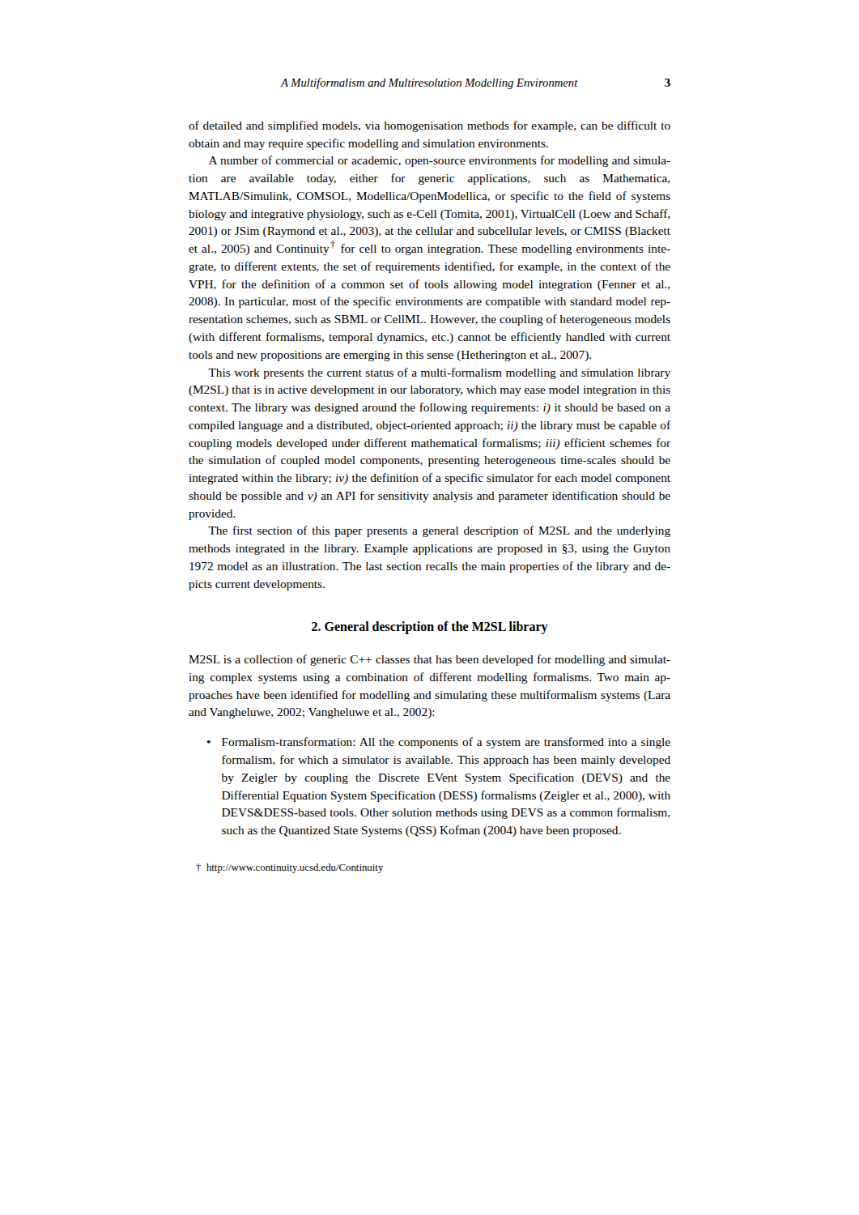A Multiformalism and Multiresolution Modelling Environment
3
of detailed and simplified models, via homogenisation methods for example, can be difficult to obtain and may require specific modelling and simulation environments.
A number of commercial or academic, open-source environments for modelling and simulation are available today, either for generic applications, such as Mathematica, MATLAB/Simulink, COMSOL, Modellica/OpenModellica, or specific to the field of systems biology and integrative physiology, such as e-Cell (Tomita, 2001), VirtualCell (Loew and Schaff, 2001) or JSim (Raymond et al., 2003), at the cellular and subcellular levels, or CMISS (Blackett et al., 2005) and Continuity† for cell to organ integration. These modelling environments integrate, to different extents, the set of requirements identified, for example, in the context of the VPH, for the definition of a common set of tools allowing model integration (Fenner et al., 2008). In particular, most of the specific environments are compatible with standard model representation schemes, such as SBML or CellML. However, the coupling of heterogeneous models (with different formalisms, temporal dynamics, etc.) cannot be efficiently handled with current tools and new propositions are emerging in this sense (Hetherington et al., 2007).
This work presents the current status of a multi-formalism modelling and simulation library (M2SL) that is in active development in our laboratory, which may ease model integration in this context. The library was designed around the following requirements: i) it should be based on a compiled language and a distributed, object-oriented approach; ii) the library must be capable of coupling models developed under different mathematical formalisms; iii) efficient schemes for the simulation of coupled model components, presenting heterogeneous time-scales should be integrated within the library; iv) the definition of a specific simulator for each model component should be possible and v) an API for sensitivity analysis and parameter identification should be provided.
The first section of this paper presents a general description of M2SL and the underlying methods integrated in the library. Example applications are proposed in §3, using the Guyton 1972 model as an illustration. The last section recalls the main properties of the library and depicts current developments.
2. General description of the M2SL library
M2SL is a collection of generic C++ classes that has been developed for modelling and simulating complex systems using a combination of different modelling formalisms. Two main approaches have been identified for modelling and simulating these multiformalism systems (Lara and Vangheluwe, 2002; Vangheluwe et al., 2002):
Formalism-transformation: All the components of a system are transformed into a single formalism, for which a simulator is available. This approach has been mainly developed by Zeigler by coupling the Discrete EVent System Specification (DEVS) and the Differential Equation System Specification (DESS) formalisms (Zeigler et al., 2000), with DEVS&DESS-based tools. Other solution methods using DEVS as a common formalism, such as the Quantized State Systems (QSS) Kofman (2004) have been proposed.
† http://www.continuity.ucsd.edu/Continuity